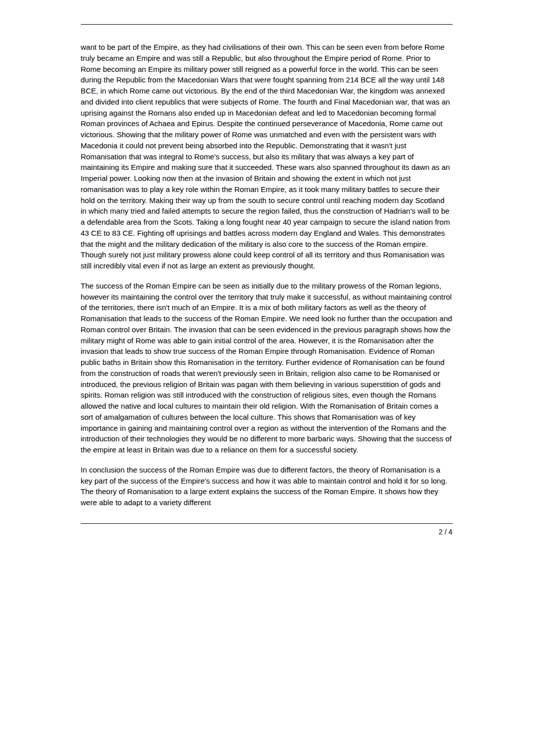want to be part of the Empire, as they had civilisations of their own. This can be seen even from before Rome truly became an Empire and was still a Republic, but also throughout the Empire period of Rome. Prior to Rome becoming an Empire its military power still reigned as a powerful force in the world. This can be seen during the Republic from the Macedonian Wars that were fought spanning from 214 BCE all the way until 148 BCE, in which Rome came out victorious. By the end of the third Macedonian War, the kingdom was annexed and divided into client republics that were subjects of Rome. The fourth and Final Macedonian war, that was an uprising against the Romans also ended up in Macedonian defeat and led to Macedonian becoming formal Roman provinces of Achaea and Epirus. Despite the continued perseverance of Macedonia, Rome came out victorious. Showing that the military power of Rome was unmatched and even with the persistent wars with Macedonia it could not prevent being absorbed into the Republic. Demonstrating that it wasn't just Romanisation that was integral to Rome's success, but also its military that was always a key part of maintaining its Empire and making sure that it succeeded. These wars also spanned throughout its dawn as an Imperial power. Looking now then at the invasion of Britain and showing the extent in which not just romanisation was to play a key role within the Roman Empire, as it took many military battles to secure their hold on the territory. Making their way up from the south to secure control until reaching modern day Scotland in which many tried and failed attempts to secure the region failed, thus the construction of Hadrian's wall to be a defendable area from the Scots. Taking a long fought near 40 year campaign to secure the island nation from 43 CE to 83 CE. Fighting off uprisings and battles across modern day England and Wales. This demonstrates that the might and the military dedication of the military is also core to the success of the Roman empire. Though surely not just military prowess alone could keep control of all its territory and thus Romanisation was still incredibly vital even if not as large an extent as previously thought.
The success of the Roman Empire can be seen as initially due to the military prowess of the Roman legions, however its maintaining the control over the territory that truly make it successful, as without maintaining control of the territories, there isn't much of an Empire. It is a mix of both military factors as well as the theory of Romanisation that leads to the success of the Roman Empire. We need look no further than the occupation and Roman control over Britain. The invasion that can be seen evidenced in the previous paragraph shows how the military might of Rome was able to gain initial control of the area. However, it is the Romanisation after the invasion that leads to show true success of the Roman Empire through Romanisation. Evidence of Roman public baths in Britain show this Romanisation in the territory. Further evidence of Romanisation can be found from the construction of roads that weren't previously seen in Britain, religion also came to be Romanised or introduced, the previous religion of Britain was pagan with them believing in various superstition of gods and spirits. Roman religion was still introduced with the construction of religious sites, even though the Romans allowed the native and local cultures to maintain their old religion. With the Romanisation of Britain comes a sort of amalgamation of cultures between the local culture. This shows that Romanisation was of key importance in gaining and maintaining control over a region as without the intervention of the Romans and the introduction of their technologies they would be no different to more barbaric ways. Showing that the success of the empire at least in Britain was due to a reliance on them for a successful society.
In conclusion the success of the Roman Empire was due to different factors, the theory of Romanisation is a key part of the success of the Empire's success and how it was able to maintain control and hold it for so long. The theory of Romanisation to a large extent explains the success of the Roman Empire. It shows how they were able to adapt to a variety different
2 / 4